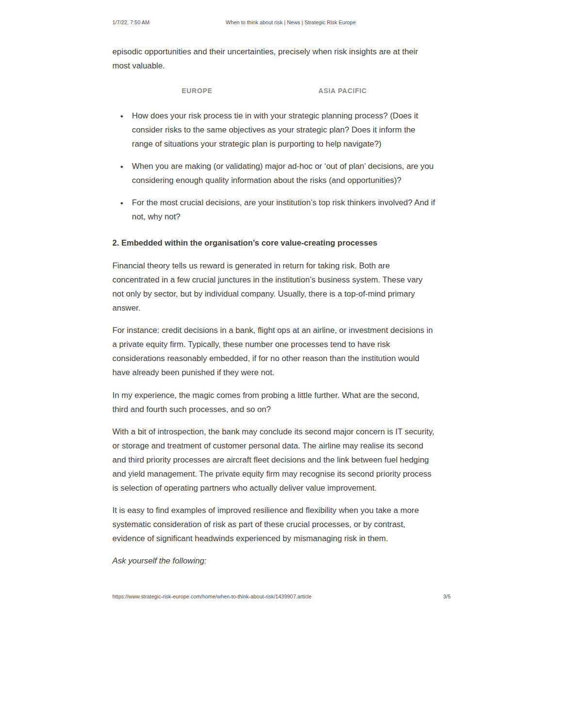1/7/22, 7:50 AM
When to think about risk | News | Strategic Risk Europe
episodic opportunities and their uncertainties, precisely when risk insights are at their most valuable.
Europe Asia Pacific
How does your risk process tie in with your strategic planning process? (Does it consider risks to the same objectives as your strategic plan? Does it inform the range of situations your strategic plan is purporting to help navigate?)
When you are making (or validating) major ad-hoc or ‘out of plan’ decisions, are you considering enough quality information about the risks (and opportunities)?
For the most crucial decisions, are your institution’s top risk thinkers involved? And if not, why not?
2. Embedded within the organisation’s core value-creating processes
Financial theory tells us reward is generated in return for taking risk. Both are concentrated in a few crucial junctures in the institution’s business system. These vary not only by sector, but by individual company. Usually, there is a top-of-mind primary answer.
For instance: credit decisions in a bank, flight ops at an airline, or investment decisions in a private equity firm. Typically, these number one processes tend to have risk considerations reasonably embedded, if for no other reason than the institution would have already been punished if they were not.
In my experience, the magic comes from probing a little further. What are the second, third and fourth such processes, and so on?
With a bit of introspection, the bank may conclude its second major concern is IT security, or storage and treatment of customer personal data. The airline may realise its second and third priority processes are aircraft fleet decisions and the link between fuel hedging and yield management. The private equity firm may recognise its second priority process is selection of operating partners who actually deliver value improvement.
It is easy to find examples of improved resilience and flexibility when you take a more systematic consideration of risk as part of these crucial processes, or by contrast, evidence of significant headwinds experienced by mismanaging risk in them.
Ask yourself the following:
https://www.strategic-risk-europe.com/home/when-to-think-about-risk/1439907.article
3/5